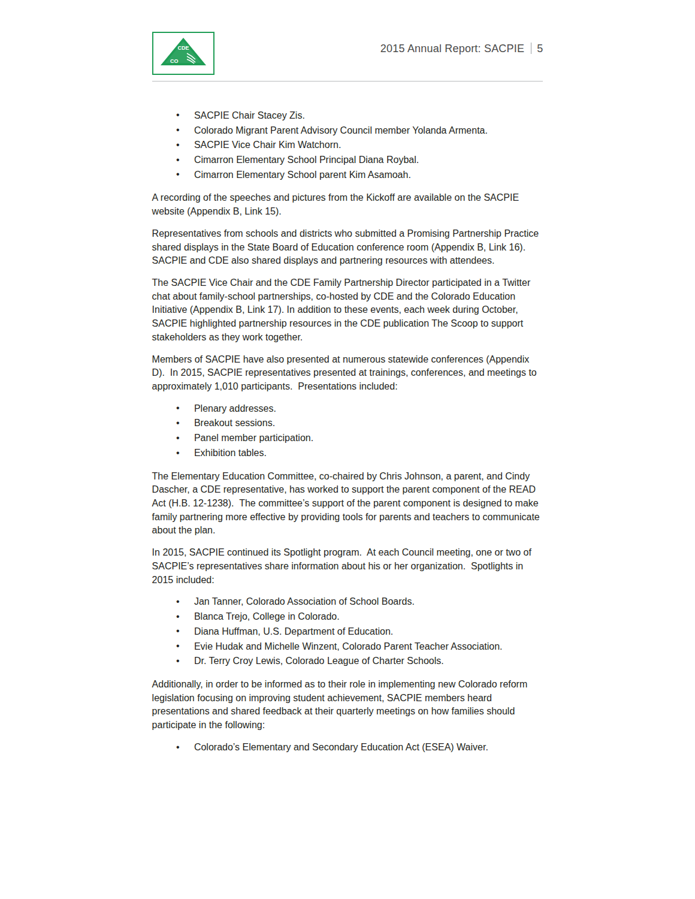Colorado Department of Education CDE CO
2015 Annual Report: SACPIE 5
SACPIE Chair Stacey Zis.
Colorado Migrant Parent Advisory Council member Yolanda Armenta.
SACPIE Vice Chair Kim Watchorn.
Cimarron Elementary School Principal Diana Roybal.
Cimarron Elementary School parent Kim Asamoah.
A recording of the speeches and pictures from the Kickoff are available on the SACPIE website (Appendix B, Link 15).
Representatives from schools and districts who submitted a Promising Partnership Practice shared displays in the State Board of Education conference room (Appendix B, Link 16). SACPIE and CDE also shared displays and partnering resources with attendees.
The SACPIE Vice Chair and the CDE Family Partnership Director participated in a Twitter chat about family-school partnerships, co-hosted by CDE and the Colorado Education Initiative (Appendix B, Link 17). In addition to these events, each week during October, SACPIE highlighted partnership resources in the CDE publication The Scoop to support stakeholders as they work together.
Members of SACPIE have also presented at numerous statewide conferences (Appendix D). In 2015, SACPIE representatives presented at trainings, conferences, and meetings to approximately 1,010 participants. Presentations included:
Plenary addresses.
Breakout sessions.
Panel member participation.
Exhibition tables.
The Elementary Education Committee, co-chaired by Chris Johnson, a parent, and Cindy Dascher, a CDE representative, has worked to support the parent component of the READ Act (H.B. 12-1238). The committee’s support of the parent component is designed to make family partnering more effective by providing tools for parents and teachers to communicate about the plan.
In 2015, SACPIE continued its Spotlight program. At each Council meeting, one or two of SACPIE’s representatives share information about his or her organization. Spotlights in 2015 included:
Jan Tanner, Colorado Association of School Boards.
Blanca Trejo, College in Colorado.
Diana Huffman, U.S. Department of Education.
Evie Hudak and Michelle Winzent, Colorado Parent Teacher Association.
Dr. Terry Croy Lewis, Colorado League of Charter Schools.
Additionally, in order to be informed as to their role in implementing new Colorado reform legislation focusing on improving student achievement, SACPIE members heard presentations and shared feedback at their quarterly meetings on how families should participate in the following:
Colorado’s Elementary and Secondary Education Act (ESEA) Waiver.